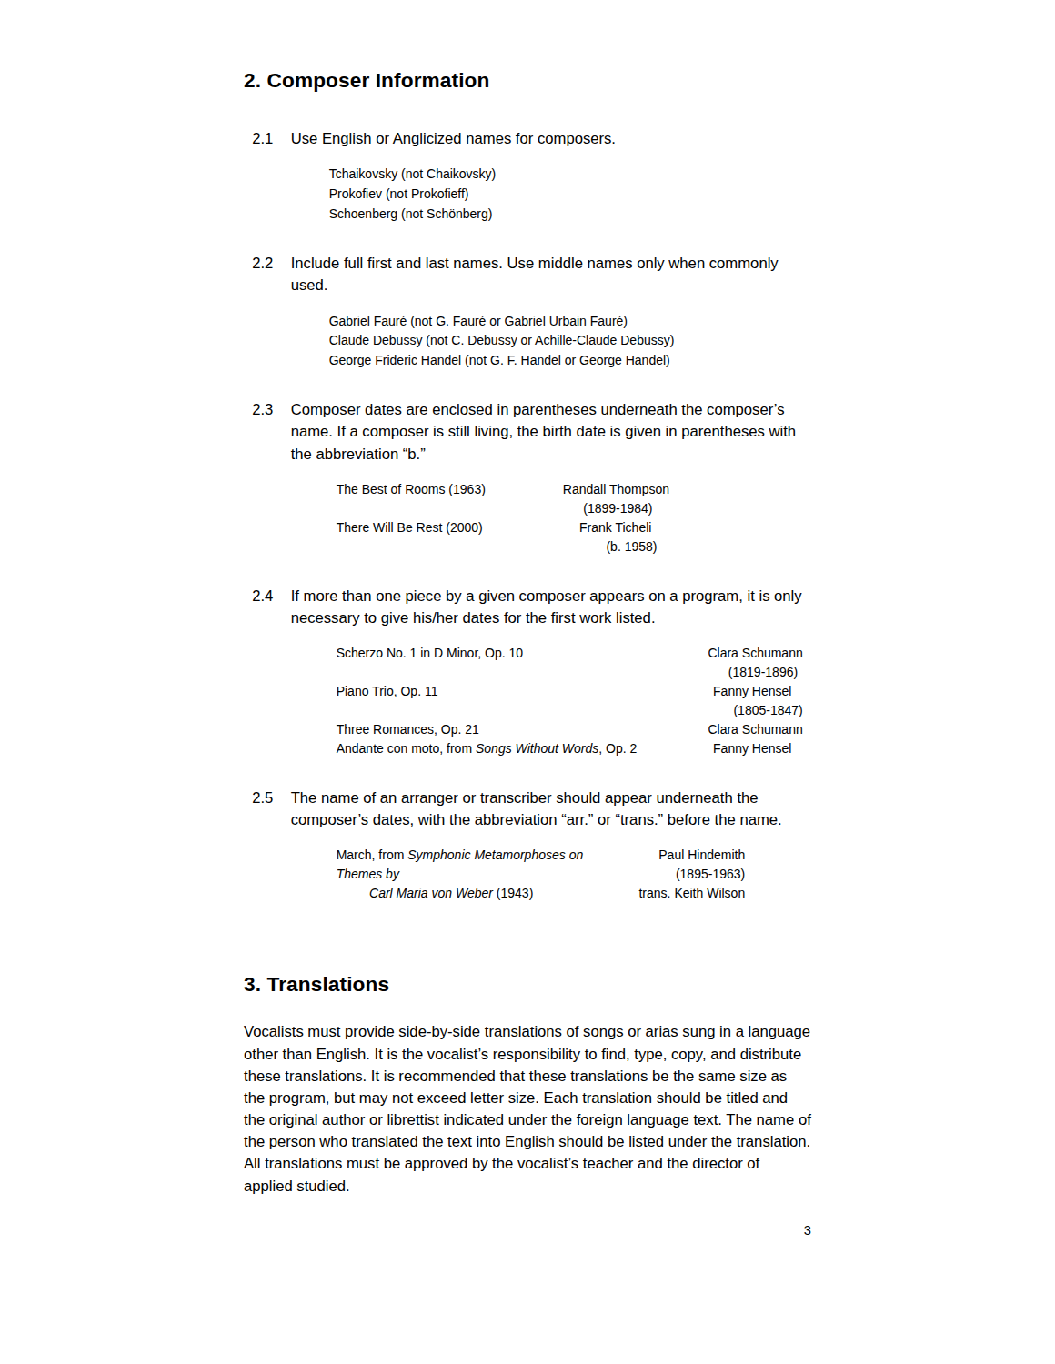2. Composer Information
2.1 Use English or Anglicized names for composers.
Tchaikovsky (not Chaikovsky)
Prokofiev (not Prokofieff)
Schoenberg (not Schönberg)
2.2 Include full first and last names. Use middle names only when commonly used.
Gabriel Fauré (not G. Fauré or Gabriel Urbain Fauré)
Claude Debussy (not C. Debussy or Achille-Claude Debussy)
George Frideric Handel (not G. F. Handel or George Handel)
2.3 Composer dates are enclosed in parentheses underneath the composer’s name. If a composer is still living, the birth date is given in parentheses with the abbreviation “b.”
| The Best of Rooms (1963) | Randall Thompson (1899-1984) |
| There Will Be Rest (2000) | Frank Ticheli (b. 1958) |
2.4 If more than one piece by a given composer appears on a program, it is only necessary to give his/her dates for the first work listed.
| Scherzo No. 1 in D Minor, Op. 10 | Clara Schumann (1819-1896) |
| Piano Trio, Op. 11 | Fanny Hensel (1805-1847) |
| Three Romances, Op. 21 | Clara Schumann |
| Andante con moto, from Songs Without Words , Op. 2 | Fanny Hensel |
2.5 The name of an arranger or transcriber should appear underneath the composer’s dates, with the abbreviation “arr.” or “trans.” before the name.
| March, from Symphonic Metamorphoses on Themes by Carl Maria von Weber (1943) | Paul Hindemith (1895-1963) trans. Keith Wilson |
3. Translations
Vocalists must provide side-by-side translations of songs or arias sung in a language other than English. It is the vocalist’s responsibility to find, type, copy, and distribute these translations. It is recommended that these translations be the same size as the program, but may not exceed letter size. Each translation should be titled and the original author or librettist indicated under the foreign language text. The name of the person who translated the text into English should be listed under the translation. All translations must be approved by the vocalist’s teacher and the director of applied studied.
3